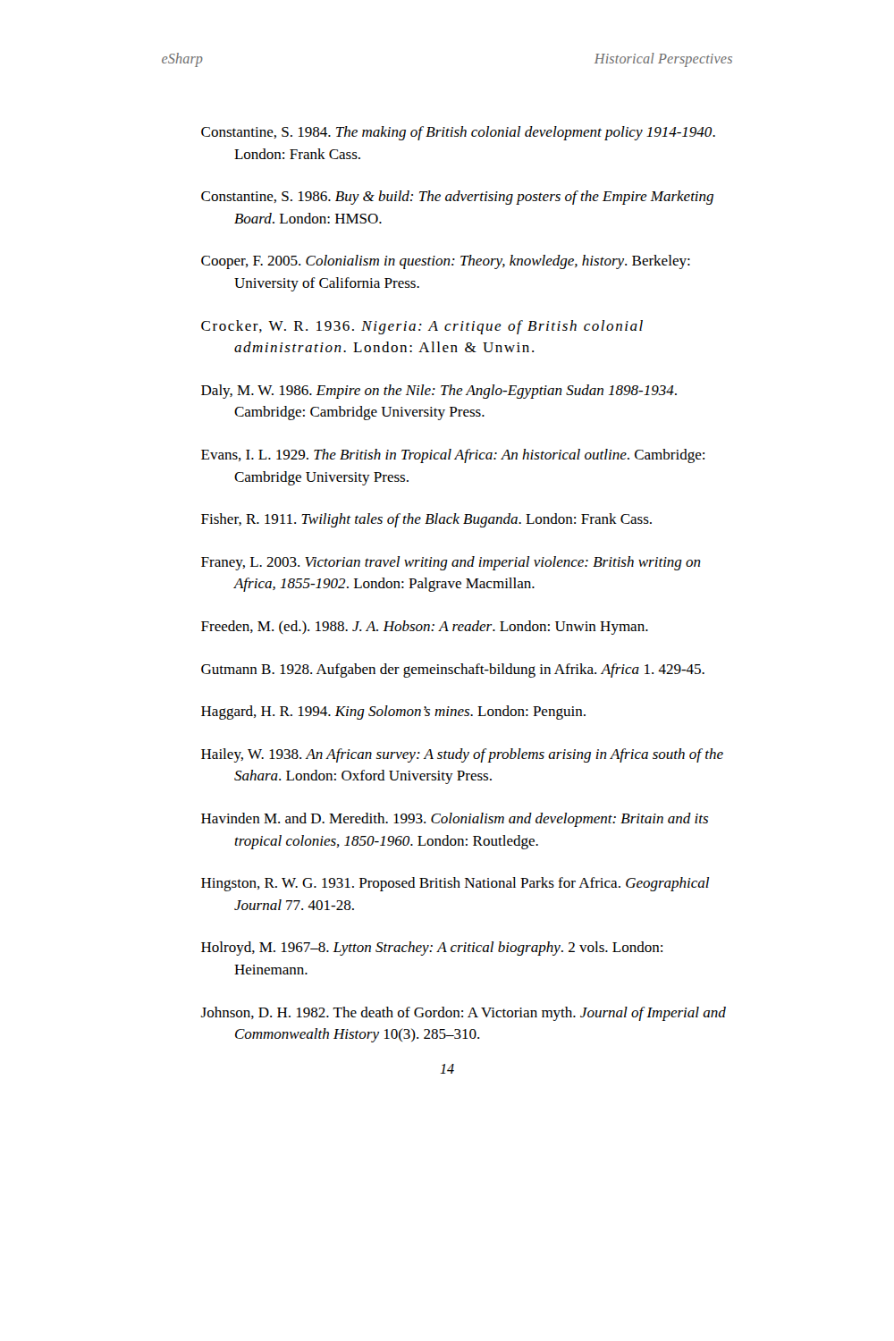eSharp Historical Perspectives
Constantine, S. 1984. The making of British colonial development policy 1914-1940. London: Frank Cass.
Constantine, S. 1986. Buy & build: The advertising posters of the Empire Marketing Board. London: HMSO.
Cooper, F. 2005. Colonialism in question: Theory, knowledge, history. Berkeley: University of California Press.
Crocker, W. R. 1936. Nigeria: A critique of British colonial administration. London: Allen & Unwin.
Daly, M. W. 1986. Empire on the Nile: The Anglo-Egyptian Sudan 1898-1934. Cambridge: Cambridge University Press.
Evans, I. L. 1929. The British in Tropical Africa: An historical outline. Cambridge: Cambridge University Press.
Fisher, R. 1911. Twilight tales of the Black Buganda. London: Frank Cass.
Franey, L. 2003. Victorian travel writing and imperial violence: British writing on Africa, 1855-1902. London: Palgrave Macmillan.
Freeden, M. (ed.). 1988. J. A. Hobson: A reader. London: Unwin Hyman.
Gutmann B. 1928. Aufgaben der gemeinschaft-bildung in Afrika. Africa 1. 429-45.
Haggard, H. R. 1994. King Solomon’s mines. London: Penguin.
Hailey, W. 1938. An African survey: A study of problems arising in Africa south of the Sahara. London: Oxford University Press.
Havinden M. and D. Meredith. 1993. Colonialism and development: Britain and its tropical colonies, 1850-1960. London: Routledge.
Hingston, R. W. G. 1931. Proposed British National Parks for Africa. Geographical Journal 77. 401-28.
Holroyd, M. 1967–8. Lytton Strachey: A critical biography. 2 vols. London: Heinemann.
Johnson, D. H. 1982. The death of Gordon: A Victorian myth. Journal of Imperial and Commonwealth History 10(3). 285–310.
14